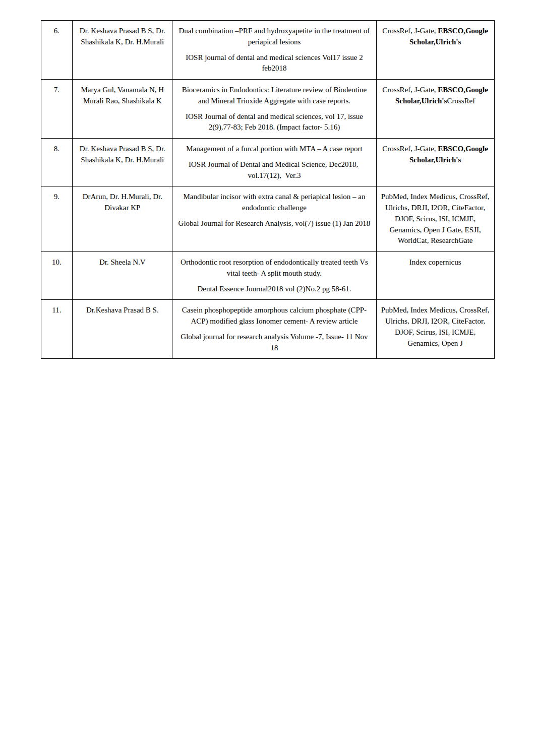| 6. | Dr. Keshava Prasad B S, Dr. Shashikala K, Dr. H.Murali | Dual combination –PRF and hydroxyapetite in the treatment of periapical lesions IOSR journal of dental and medical sciences Vol17 issue 2 feb2018 | CrossRef, J-Gate, EBSCO,Google Scholar,Ulrich's |
| 7. | Marya Gul, Vanamala N, H Murali Rao, Shashikala K | Bioceramics in Endodontics: Literature review of Biodentine and Mineral Trioxide Aggregate with case reports. IOSR Journal of dental and medical sciences, vol 17, issue 2(9),77-83; Feb 2018. (Impact factor- 5.16) | CrossRef, J-Gate, EBSCO,Google Scholar,Ulrich's CrossRef |
| 8. | Dr. Keshava Prasad B S, Dr. Shashikala K, Dr. H.Murali | Management of a furcal portion with MTA – A case report IOSR Journal of Dental and Medical Science, Dec2018, vol.17(12), Ver.3 | CrossRef, J-Gate, EBSCO,Google Scholar,Ulrich's |
| 9. | DrArun, Dr. H.Murali, Dr. Divakar KP | Mandibular incisor with extra canal & periapical lesion – an endodontic challenge Global Journal for Research Analysis, vol(7) issue (1) Jan 2018 | PubMed, Index Medicus, CrossRef, Ulrichs, DRJI, I2OR, CiteFactor, DJOF, Scirus, ISI, ICMJE, Genamics, Open J Gate, ESJI, WorldCat, ResearchGate |
| 10. | Dr. Sheela N.V | Orthodontic root resorption of endodontically treated teeth Vs vital teeth- A split mouth study. Dental Essence Journal2018 vol (2)No.2 pg 58-61. | Index copernicus |
| 11. | Dr.Keshava Prasad B S. | Casein phosphopeptide amorphous calcium phosphate (CPP-ACP) modified glass Ionomer cement- A review article Global journal for research analysis Volume -7, Issue- 11 Nov 18 | PubMed, Index Medicus, CrossRef, Ulrichs, DRJI, I2OR, CiteFactor, DJOF, Scirus, ISI, ICMJE, Genamics, Open J |